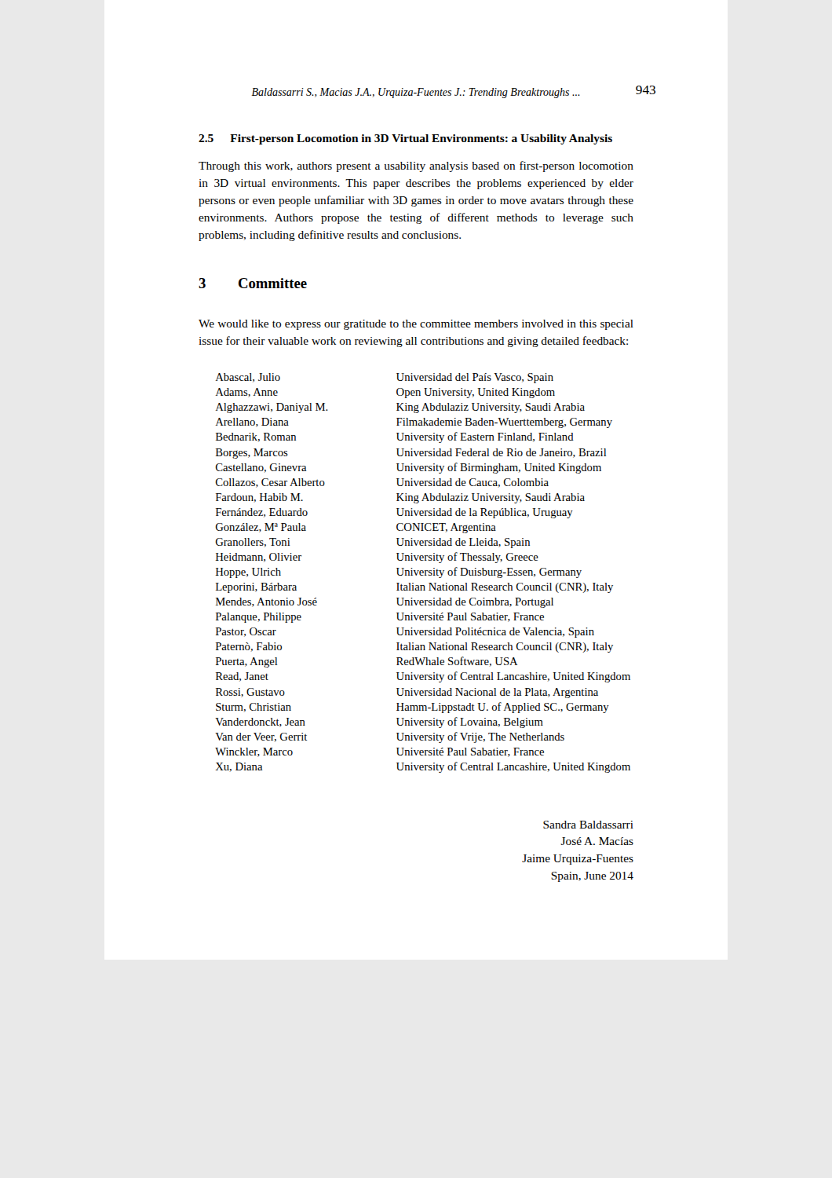Baldassarri S., Macias J.A., Urquiza-Fuentes J.: Trending Breaktroughs ... 943
2.5 First-person Locomotion in 3D Virtual Environments: a Usability Analysis
Through this work, authors present a usability analysis based on first-person locomotion in 3D virtual environments. This paper describes the problems experienced by elder persons or even people unfamiliar with 3D games in order to move avatars through these environments. Authors propose the testing of different methods to leverage such problems, including definitive results and conclusions.
3 Committee
We would like to express our gratitude to the committee members involved in this special issue for their valuable work on reviewing all contributions and giving detailed feedback:
| Abascal, Julio | Universidad del País Vasco, Spain |
| Adams, Anne | Open University, United Kingdom |
| Alghazzawi, Daniyal M. | King Abdulaziz University, Saudi Arabia |
| Arellano, Diana | Filmakademie Baden-Wuerttemberg, Germany |
| Bednarik, Roman | University of Eastern Finland, Finland |
| Borges, Marcos | Universidad Federal de Rio de Janeiro, Brazil |
| Castellano, Ginevra | University of Birmingham, United Kingdom |
| Collazos, Cesar Alberto | Universidad de Cauca, Colombia |
| Fardoun, Habib M. | King Abdulaziz University, Saudi Arabia |
| Fernández, Eduardo | Universidad de la República, Uruguay |
| González, Mª Paula | CONICET, Argentina |
| Granollers, Toni | Universidad de Lleida, Spain |
| Heidmann, Olivier | University of Thessaly, Greece |
| Hoppe, Ulrich | University of Duisburg-Essen, Germany |
| Leporini, Bárbara | Italian National Research Council (CNR), Italy |
| Mendes, Antonio José | Universidad de Coimbra, Portugal |
| Palanque, Philippe | Université Paul Sabatier, France |
| Pastor, Oscar | Universidad Politécnica de Valencia, Spain |
| Paternò, Fabio | Italian National Research Council (CNR), Italy |
| Puerta, Angel | RedWhale Software, USA |
| Read, Janet | University of Central Lancashire, United Kingdom |
| Rossi, Gustavo | Universidad Nacional de la Plata, Argentina |
| Sturm, Christian | Hamm-Lippstadt U. of Applied SC., Germany |
| Vanderdonckt, Jean | University of Lovaina, Belgium |
| Van der Veer, Gerrit | University of Vrije, The Netherlands |
| Winckler, Marco | Université Paul Sabatier, France |
| Xu, Diana | University of Central Lancashire, United Kingdom |
Sandra Baldassarri
José A. Macías
Jaime Urquiza-Fuentes
Spain, June 2014